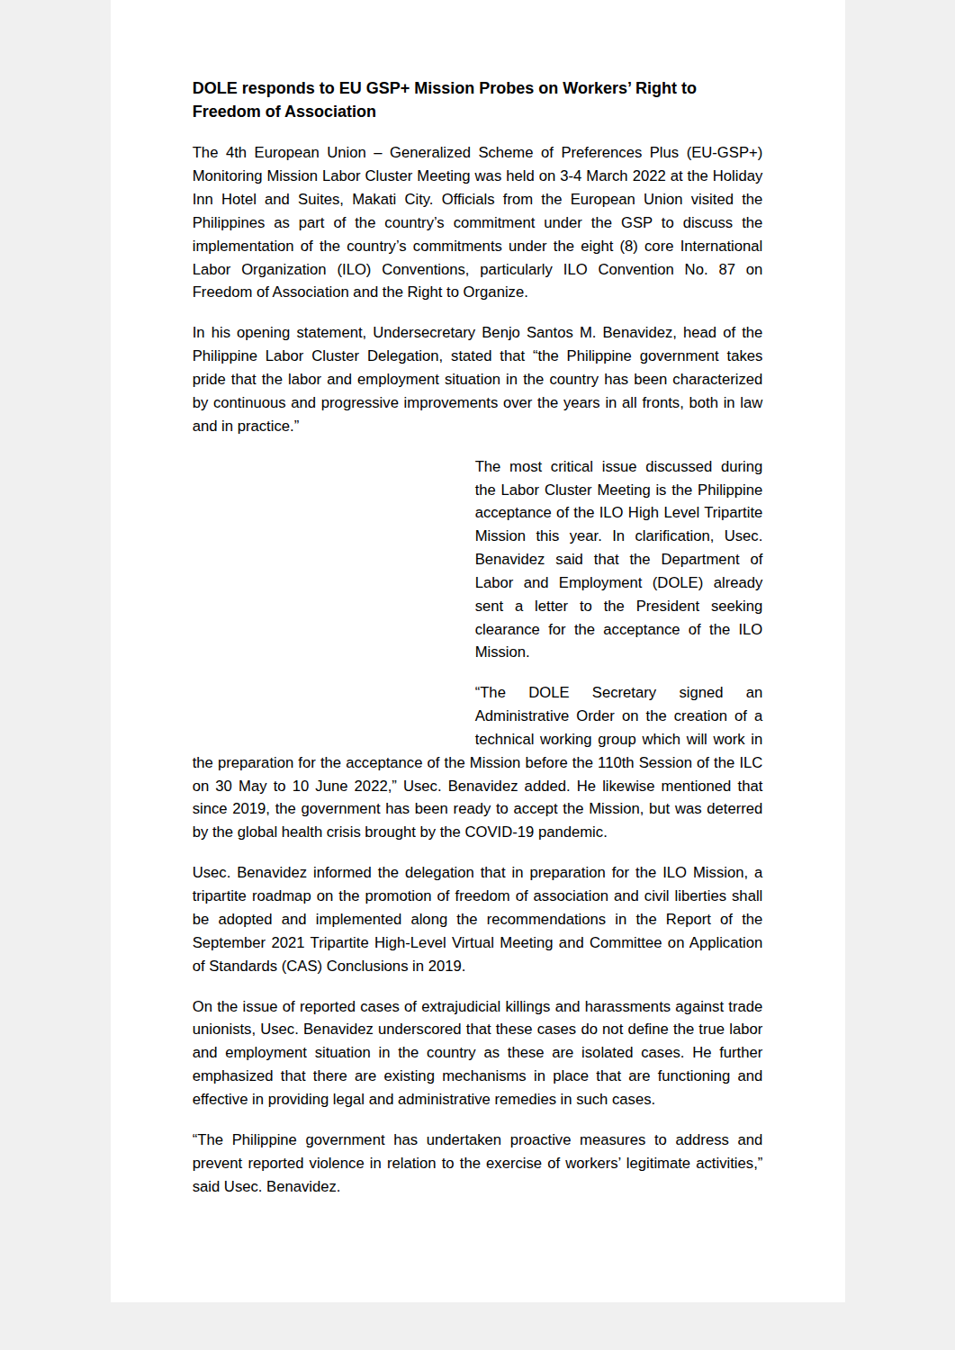DOLE responds to EU GSP+ Mission Probes on Workers’ Right to Freedom of Association
The 4th European Union – Generalized Scheme of Preferences Plus (EU-GSP+) Monitoring Mission Labor Cluster Meeting was held on 3-4 March 2022 at the Holiday Inn Hotel and Suites, Makati City. Officials from the European Union visited the Philippines as part of the country’s commitment under the GSP to discuss the implementation of the country’s commitments under the eight (8) core International Labor Organization (ILO) Conventions, particularly ILO Convention No. 87 on Freedom of Association and the Right to Organize.
In his opening statement, Undersecretary Benjo Santos M. Benavidez, head of the Philippine Labor Cluster Delegation, stated that “the Philippine government takes pride that the labor and employment situation in the country has been characterized by continuous and progressive improvements over the years in all fronts, both in law and in practice.”
The most critical issue discussed during the Labor Cluster Meeting is the Philippine acceptance of the ILO High Level Tripartite Mission this year. In clarification, Usec. Benavidez said that the Department of Labor and Employment (DOLE) already sent a letter to the President seeking clearance for the acceptance of the ILO Mission.
“The DOLE Secretary signed an Administrative Order on the creation of a technical working group which will work in the preparation for the acceptance of the Mission before the 110th Session of the ILC on 30 May to 10 June 2022,” Usec. Benavidez added. He likewise mentioned that since 2019, the government has been ready to accept the Mission, but was deterred by the global health crisis brought by the COVID-19 pandemic.
Usec. Benavidez informed the delegation that in preparation for the ILO Mission, a tripartite roadmap on the promotion of freedom of association and civil liberties shall be adopted and implemented along the recommendations in the Report of the September 2021 Tripartite High-Level Virtual Meeting and Committee on Application of Standards (CAS) Conclusions in 2019.
On the issue of reported cases of extrajudicial killings and harassments against trade unionists, Usec. Benavidez underscored that these cases do not define the true labor and employment situation in the country as these are isolated cases. He further emphasized that there are existing mechanisms in place that are functioning and effective in providing legal and administrative remedies in such cases.
“The Philippine government has undertaken proactive measures to address and prevent reported violence in relation to the exercise of workers’ legitimate activities,” said Usec. Benavidez.